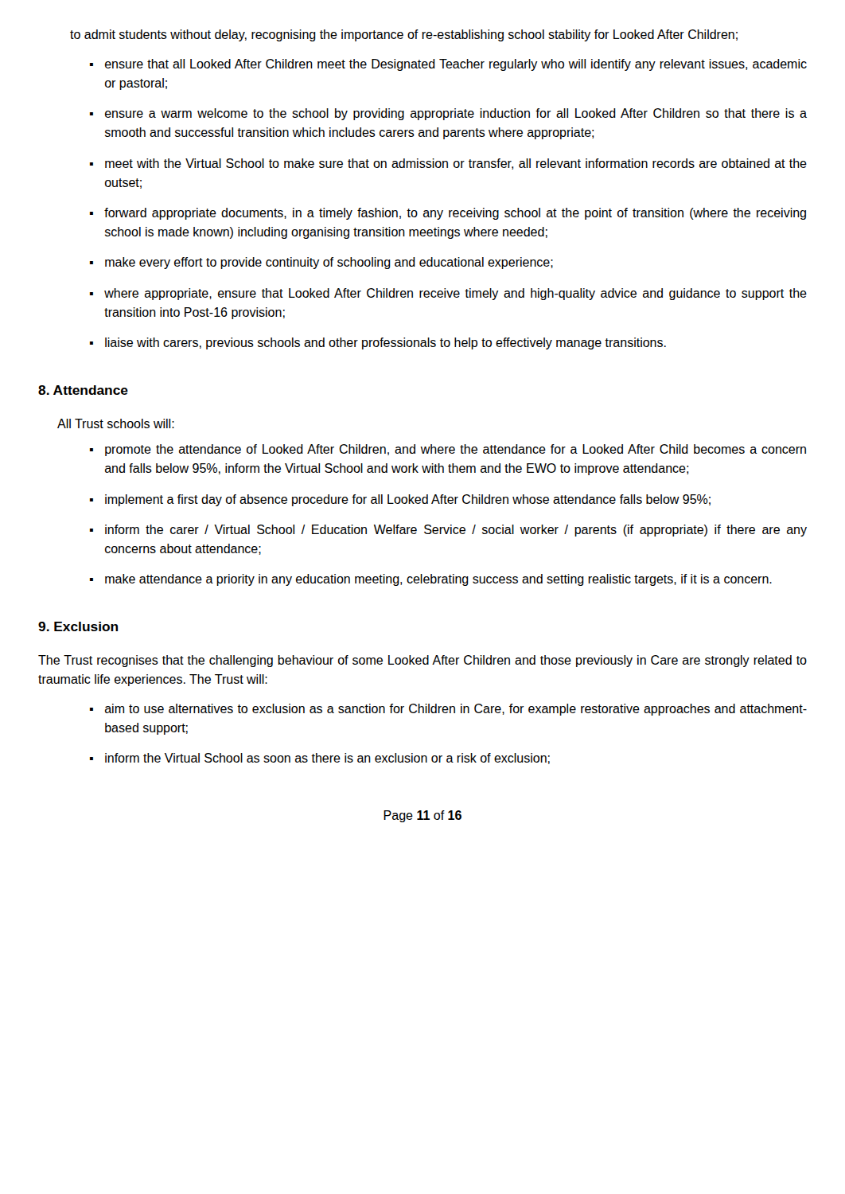to admit students without delay, recognising the importance of re-establishing school stability for Looked After Children;
ensure that all Looked After Children meet the Designated Teacher regularly who will identify any relevant issues, academic or pastoral;
ensure a warm welcome to the school by providing appropriate induction for all Looked After Children so that there is a smooth and successful transition which includes carers and parents where appropriate;
meet with the Virtual School to make sure that on admission or transfer, all relevant information records are obtained at the outset;
forward appropriate documents, in a timely fashion, to any receiving school at the point of transition (where the receiving school is made known) including organising transition meetings where needed;
make every effort to provide continuity of schooling and educational experience;
where appropriate, ensure that Looked After Children receive timely and high-quality advice and guidance to support the transition into Post-16 provision;
liaise with carers, previous schools and other professionals to help to effectively manage transitions.
8. Attendance
All Trust schools will:
promote the attendance of Looked After Children, and where the attendance for a Looked After Child becomes a concern and falls below 95%, inform the Virtual School and work with them and the EWO to improve attendance;
implement a first day of absence procedure for all Looked After Children whose attendance falls below 95%;
inform the carer / Virtual School / Education Welfare Service / social worker / parents (if appropriate) if there are any concerns about attendance;
make attendance a priority in any education meeting, celebrating success and setting realistic targets, if it is a concern.
9. Exclusion
The Trust recognises that the challenging behaviour of some Looked After Children and those previously in Care are strongly related to traumatic life experiences. The Trust will:
aim to use alternatives to exclusion as a sanction for Children in Care, for example restorative approaches and attachment-based support;
inform the Virtual School as soon as there is an exclusion or a risk of exclusion;
Page 11 of 16